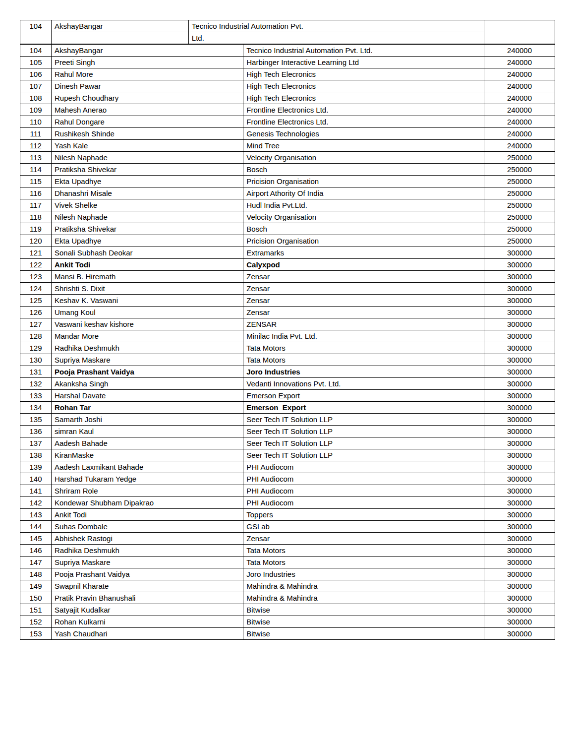| 104 | AkshayBangar | Tecnico Industrial Automation Pvt. | |
| | Ltd. |
| 104 | AkshayBangar | Tecnico Industrial Automation Pvt. Ltd. | 240000 |
| 105 | Preeti Singh | Harbinger Interactive Learning Ltd | 240000 |
| 106 | Rahul More | High Tech Elecronics | 240000 |
| 107 | Dinesh Pawar | High Tech Elecronics | 240000 |
| 108 | Rupesh Choudhary | High Tech Elecronics | 240000 |
| 109 | Mahesh Anerao | Frontline Electronics Ltd. | 240000 |
| 110 | Rahul Dongare | Frontline Electronics Ltd. | 240000 |
| 111 | Rushikesh Shinde | Genesis Technologies | 240000 |
| 112 | Yash Kale | Mind Tree | 240000 |
| 113 | Nilesh Naphade | Velocity Organisation | 250000 |
| 114 | Pratiksha Shivekar | Bosch | 250000 |
| 115 | Ekta Upadhye | Pricision Organisation | 250000 |
| 116 | Dhanashri Misale | Airport Athority Of India | 250000 |
| 117 | Vivek Shelke | Hudl India Pvt.Ltd. | 250000 |
| 118 | Nilesh Naphade | Velocity Organisation | 250000 |
| 119 | Pratiksha Shivekar | Bosch | 250000 |
| 120 | Ekta Upadhye | Pricision Organisation | 250000 |
| 121 | Sonali Subhash Deokar | Extramarks | 300000 |
| 122 | Ankit Todi | Calyxpod | 300000 |
| 123 | Mansi B. Hiremath | Zensar | 300000 |
| 124 | Shrishti S. Dixit | Zensar | 300000 |
| 125 | Keshav K. Vaswani | Zensar | 300000 |
| 126 | Umang Koul | Zensar | 300000 |
| 127 | Vaswani keshav kishore | ZENSAR | 300000 |
| 128 | Mandar More | Minilac India Pvt. Ltd. | 300000 |
| 129 | Radhika Deshmukh | Tata Motors | 300000 |
| 130 | Supriya Maskare | Tata Motors | 300000 |
| 131 | Pooja Prashant Vaidya | Joro Industries | 300000 |
| 132 | Akanksha Singh | Vedanti Innovations Pvt. Ltd. | 300000 |
| 133 | Harshal Davate | Emerson Export | 300000 |
| 134 | Rohan Tar | Emerson Export | 300000 |
| 135 | Samarth Joshi | Seer Tech IT Solution LLP | 300000 |
| 136 | simran Kaul | Seer Tech IT Solution LLP | 300000 |
| 137 | Aadesh Bahade | Seer Tech IT Solution LLP | 300000 |
| 138 | KiranMaske | Seer Tech IT Solution LLP | 300000 |
| 139 | Aadesh Laxmikant Bahade | PHI Audiocom | 300000 |
| 140 | Harshad Tukaram Yedge | PHI Audiocom | 300000 |
| 141 | Shriram Role | PHI Audiocom | 300000 |
| 142 | Kondewar Shubham Dipakrao | PHI Audiocom | 300000 |
| 143 | Ankit Todi | Toppers | 300000 |
| 144 | Suhas Dombale | GSLab | 300000 |
| 145 | Abhishek Rastogi | Zensar | 300000 |
| 146 | Radhika Deshmukh | Tata Motors | 300000 |
| 147 | Supriya Maskare | Tata Motors | 300000 |
| 148 | Pooja Prashant Vaidya | Joro Industries | 300000 |
| 149 | Swapnil Kharate | Mahindra & Mahindra | 300000 |
| 150 | Pratik Pravin Bhanushali | Mahindra & Mahindra | 300000 |
| 151 | Satyajit Kudalkar | Bitwise | 300000 |
| 152 | Rohan Kulkarni | Bitwise | 300000 |
| 153 | Yash Chaudhari | Bitwise | 300000 |